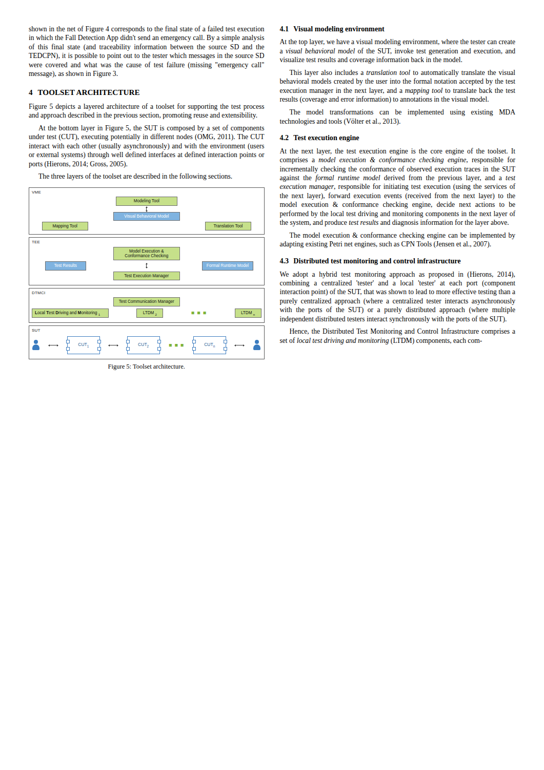shown in the net of Figure 4 corresponds to the final state of a failed test execution in which the Fall Detection App didn't send an emergency call. By a simple analysis of this final state (and traceability information between the source SD and the TEDCPN), it is possible to point out to the tester which messages in the source SD were covered and what was the cause of test failure (missing "emergency call" message), as shown in Figure 3.
4 TOOLSET ARCHITECTURE
Figure 5 depicts a layered architecture of a toolset for supporting the test process and approach described in the previous section, promoting reuse and extensibility.
At the bottom layer in Figure 5, the SUT is composed by a set of components under test (CUT), executing potentially in different nodes (OMG, 2011). The CUT interact with each other (usually asynchronously) and with the environment (users or external systems) through well defined interfaces at defined interaction points or ports (Hierons, 2014; Gross, 2005).
The three layers of the toolset are described in the following sections.
VME
Modeling Tool
Visual Behavioral Model
Mapping Tool
Translation Tool
TEE
Model Execution &
Conformance Checking
Test Results
Formal Runtime Model
Test Execution Manager
DTMCI
Test Communication Manager
Local Test Driving and Monitoring 1
LTDM 2
■ ■ ■
LTDM n
SUT
CUT1
CUT2
■ ■ ■
CUTn
Figure 5: Toolset architecture.
4.1 Visual modeling environment
At the top layer, we have a visual modeling environment, where the tester can create a visual behavioral model of the SUT, invoke test generation and execution, and visualize test results and coverage information back in the model.
This layer also includes a translation tool to automatically translate the visual behavioral models created by the user into the formal notation accepted by the test execution manager in the next layer, and a mapping tool to translate back the test results (coverage and error information) to annotations in the visual model.
The model transformations can be implemented using existing MDA technologies and tools (Völter et al., 2013).
4.2 Test execution engine
At the next layer, the test execution engine is the core engine of the toolset. It comprises a model execution & conformance checking engine, responsible for incrementally checking the conformance of observed execution traces in the SUT against the formal runtime model derived from the previous layer, and a test execution manager, responsible for initiating test execution (using the services of the next layer), forward execution events (received from the next layer) to the model execution & conformance checking engine, decide next actions to be performed by the local test driving and monitoring components in the next layer of the system, and produce test results and diagnosis information for the layer above.
The model execution & conformance checking engine can be implemented by adapting existing Petri net engines, such as CPN Tools (Jensen et al., 2007).
4.3 Distributed test monitoring and control infrastructure
We adopt a hybrid test monitoring approach as proposed in (Hierons, 2014), combining a centralized 'tester' and a local 'tester' at each port (component interaction point) of the SUT, that was shown to lead to more effective testing than a purely centralized approach (where a centralized tester interacts asynchronously with the ports of the SUT) or a purely distributed approach (where multiple independent distributed testers interact synchronously with the ports of the SUT).
Hence, the Distributed Test Monitoring and Control Infrastructure comprises a set of local test driving and monitoring (LTDM) components, each com-